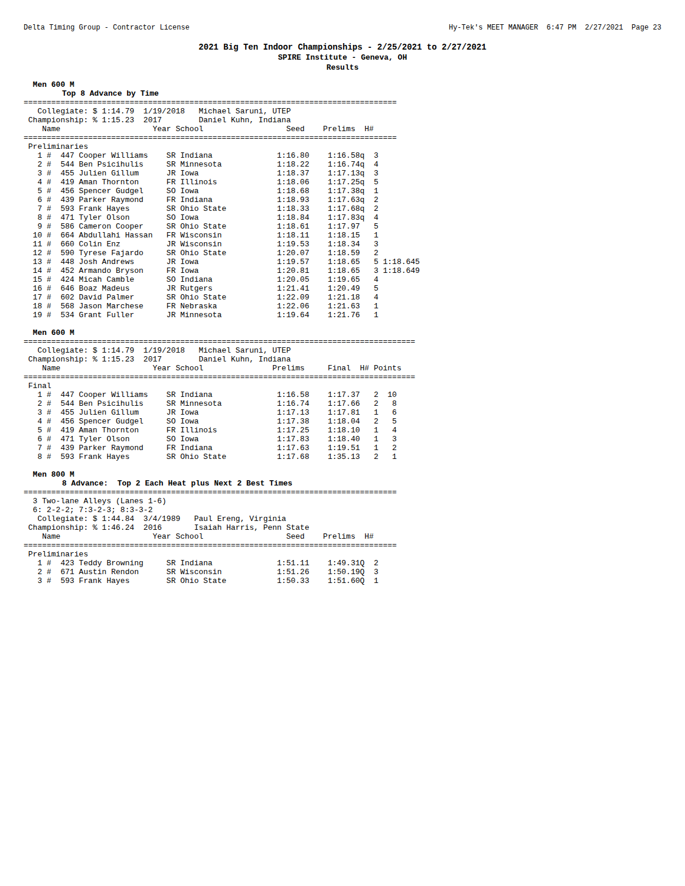Delta Timing Group - Contractor License Hy-Tek's MEET MANAGER 6:47 PM 2/27/2021 Page 23
2021 Big Ten Indoor Championships - 2/25/2021 to 2/27/2021
SPIRE Institute - Geneva, OH
Results
  Men 600 M
     Top 8 Advance by Time
=================================================================================
   Collegiate: $ 1:14.79  1/19/2018   Michael Saruni, UTEP
 Championship: % 1:15.23  2017        Daniel Kuhn, Indiana
    Name                    Year School                  Seed    Prelims  H#
=================================================================================
 Preliminaries
   1 #  447 Cooper Williams    SR Indiana              1:16.80    1:16.58q  3
   2 #  544 Ben Psicihulis     SR Minnesota            1:18.22    1:16.74q  4
   3 #  455 Julien Gillum      JR Iowa                 1:18.37    1:17.13q  3
   4 #  419 Aman Thornton      FR Illinois             1:18.06    1:17.25q  5
   5 #  456 Spencer Gudgel     SO Iowa                 1:18.68    1:17.38q  1
   6 #  439 Parker Raymond     FR Indiana              1:18.93    1:17.63q  2
   7 #  593 Frank Hayes        SR Ohio State           1:18.33    1:17.68q  2
   8 #  471 Tyler Olson        SO Iowa                 1:18.84    1:17.83q  4
   9 #  586 Cameron Cooper     SR Ohio State           1:18.61    1:17.97   5
  10 #  664 Abdullahi Hassan   FR Wisconsin            1:18.11    1:18.15   1
  11 #  660 Colin Enz          JR Wisconsin            1:19.53    1:18.34   3
  12 #  590 Tyrese Fajardo     SR Ohio State           1:20.07    1:18.59   2
  13 #  448 Josh Andrews       JR Iowa                 1:19.57    1:18.65   5 1:18.645
  14 #  452 Armando Bryson     FR Iowa                 1:20.81    1:18.65   3 1:18.649
  15 #  424 Micah Camble       SO Indiana              1:20.05    1:19.65   4
  16 #  646 Boaz Madeus        JR Rutgers              1:21.41    1:20.49   5
  17 #  602 David Palmer       SR Ohio State           1:22.09    1:21.18   4
  18 #  568 Jason Marchese     FR Nebraska             1:22.06    1:21.63   1
  19 #  534 Grant Fuller       JR Minnesota            1:19.64    1:21.76   1

  Men 600 M
=====================================================================================
   Collegiate: $ 1:14.79  1/19/2018   Michael Saruni, UTEP
 Championship: % 1:15.23  2017        Daniel Kuhn, Indiana
    Name                    Year School               Prelims     Final  H# Points
=====================================================================================
 Final
   1 #  447 Cooper Williams    SR Indiana              1:16.58    1:17.37   2  10
   2 #  544 Ben Psicihulis     SR Minnesota            1:16.74    1:17.66   2   8
   3 #  455 Julien Gillum      JR Iowa                 1:17.13    1:17.81   1   6
   4 #  456 Spencer Gudgel     SO Iowa                 1:17.38    1:18.04   2   5
   5 #  419 Aman Thornton      FR Illinois             1:17.25    1:18.10   1   4
   6 #  471 Tyler Olson        SO Iowa                 1:17.83    1:18.40   1   3
   7 #  439 Parker Raymond     FR Indiana              1:17.63    1:19.51   1   2
   8 #  593 Frank Hayes        SR Ohio State           1:17.68    1:35.13   2   1

  Men 800 M
     8 Advance:  Top 2 Each Heat plus Next 2 Best Times
=================================================================================
  3 Two-lane Alleys (Lanes 1-6)
  6: 2-2-2; 7:3-2-3; 8:3-3-2
   Collegiate: $ 1:44.84  3/4/1989   Paul Ereng, Virginia
 Championship: % 1:46.24  2016       Isaiah Harris, Penn State
    Name                    Year School                  Seed    Prelims  H#
=================================================================================
 Preliminaries
   1 #  423 Teddy Browning     SR Indiana              1:51.11    1:49.31Q  2
   2 #  671 Austin Rendon      SR Wisconsin            1:51.26    1:50.19Q  3
   3 #  593 Frank Hayes        SR Ohio State           1:50.33    1:51.60Q  1